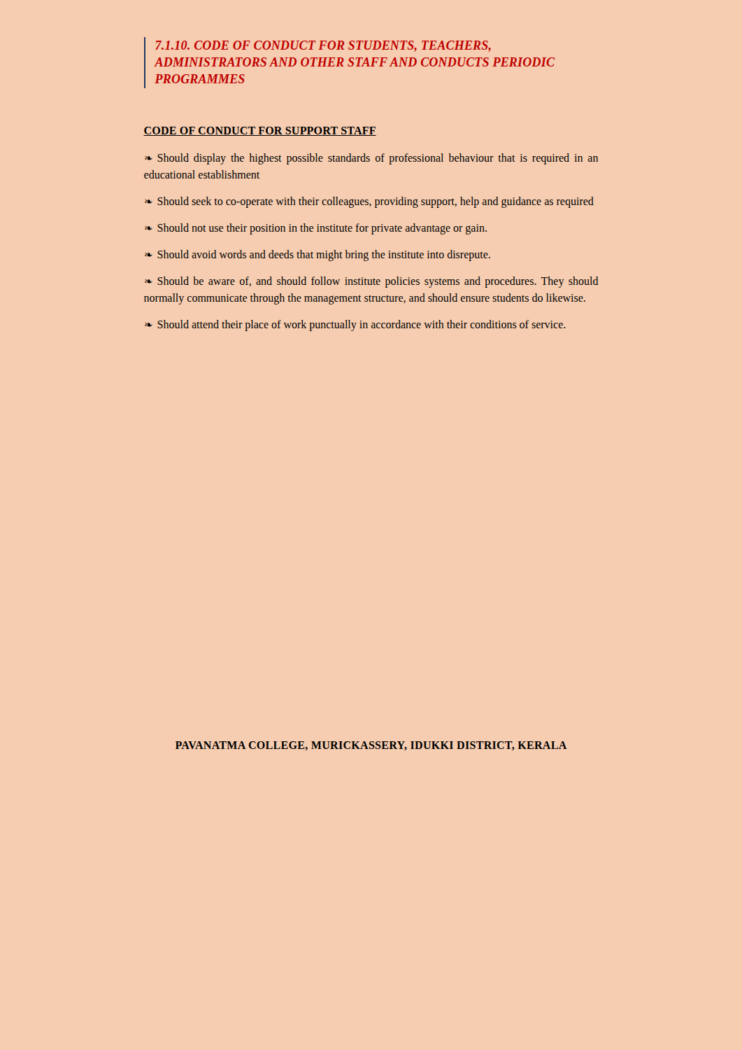7.1.10. CODE OF CONDUCT FOR STUDENTS, TEACHERS, ADMINISTRATORS AND OTHER STAFF AND CONDUCTS PERIODIC PROGRAMMES
CODE OF CONDUCT FOR SUPPORT STAFF
❧Should display the highest possible standards of professional behaviour that is required in an educational establishment
❧Should seek to co-operate with their colleagues, providing support, help and guidance as required
❧Should not use their position in the institute for private advantage or gain.
❧Should avoid words and deeds that might bring the institute into disrepute.
❧Should be aware of, and should follow institute policies systems and procedures. They should normally communicate through the management structure, and should ensure students do likewise.
❧Should attend their place of work punctually in accordance with their conditions of service.
PAVANATMA COLLEGE, MURICKASSERY, IDUKKI DISTRICT, KERALA